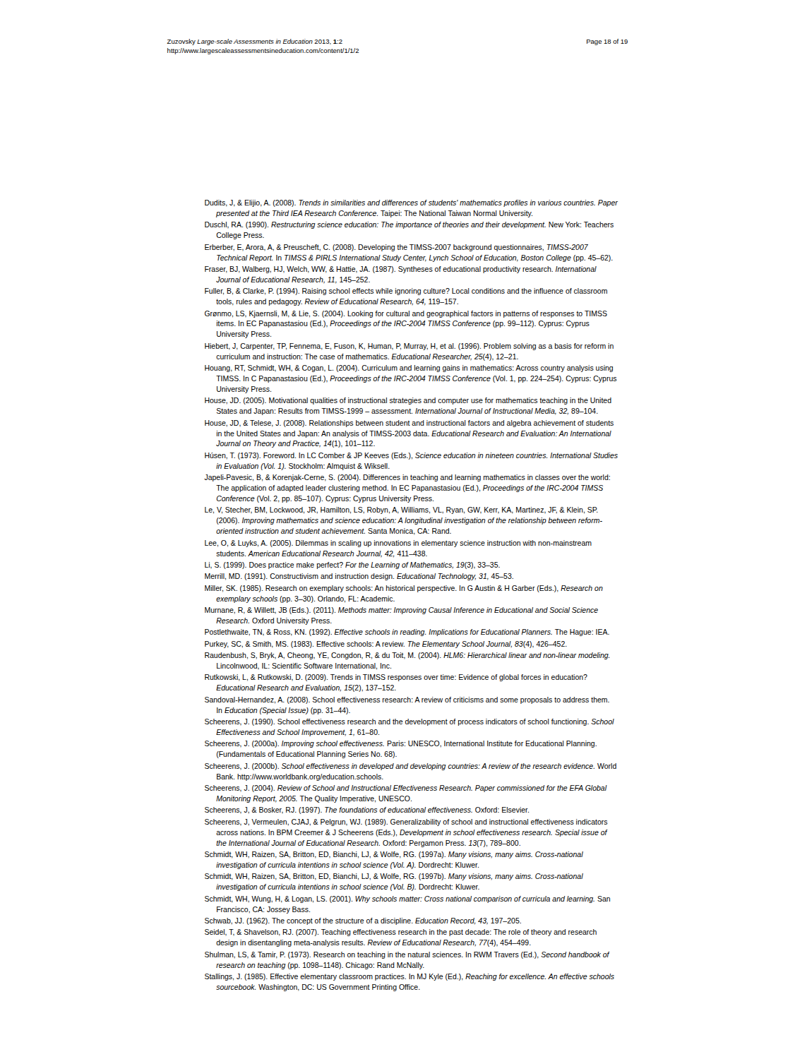Zuzovsky Large-scale Assessments in Education 2013, 1:2 http://www.largescaleassessmentsineducation.com/content/1/1/2
Page 18 of 19
Dudits, J, & Elijio, A. (2008). Trends in similarities and differences of students' mathematics profiles in various countries. Paper presented at the Third IEA Research Conference. Taipei: The National Taiwan Normal University.
Duschl, RA. (1990). Restructuring science education: The importance of theories and their development. New York: Teachers College Press.
Erberber, E, Arora, A, & Preuscheft, C. (2008). Developing the TIMSS-2007 background questionnaires, TIMSS-2007 Technical Report. In TIMSS & PIRLS International Study Center, Lynch School of Education, Boston College (pp. 45–62).
Fraser, BJ, Walberg, HJ, Welch, WW, & Hattie, JA. (1987). Syntheses of educational productivity research. International Journal of Educational Research, 11, 145–252.
Fuller, B, & Clarke, P. (1994). Raising school effects while ignoring culture? Local conditions and the influence of classroom tools, rules and pedagogy. Review of Educational Research, 64, 119–157.
Grønmo, LS, Kjaernsli, M, & Lie, S. (2004). Looking for cultural and geographical factors in patterns of responses to TIMSS items. In EC Papanastasiou (Ed.), Proceedings of the IRC-2004 TIMSS Conference (pp. 99–112). Cyprus: Cyprus University Press.
Hiebert, J, Carpenter, TP, Fennema, E, Fuson, K, Human, P, Murray, H, et al. (1996). Problem solving as a basis for reform in curriculum and instruction: The case of mathematics. Educational Researcher, 25(4), 12–21.
Houang, RT, Schmidt, WH, & Cogan, L. (2004). Curriculum and learning gains in mathematics: Across country analysis using TIMSS. In C Papanastasiou (Ed.), Proceedings of the IRC-2004 TIMSS Conference (Vol. 1, pp. 224–254). Cyprus: Cyprus University Press.
House, JD. (2005). Motivational qualities of instructional strategies and computer use for mathematics teaching in the United States and Japan: Results from TIMSS-1999 – assessment. International Journal of Instructional Media, 32, 89–104.
House, JD, & Telese, J. (2008). Relationships between student and instructional factors and algebra achievement of students in the United States and Japan: An analysis of TIMSS-2003 data. Educational Research and Evaluation: An International Journal on Theory and Practice, 14(1), 101–112.
Húsen, T. (1973). Foreword. In LC Comber & JP Keeves (Eds.), Science education in nineteen countries. International Studies in Evaluation (Vol. 1). Stockholm: Almquist & Wiksell.
Japeli-Pavesic, B, & Korenjak-Cerne, S. (2004). Differences in teaching and learning mathematics in classes over the world: The application of adapted leader clustering method. In EC Papanastasiou (Ed.), Proceedings of the IRC-2004 TIMSS Conference (Vol. 2, pp. 85–107). Cyprus: Cyprus University Press.
Le, V, Stecher, BM, Lockwood, JR, Hamilton, LS, Robyn, A, Williams, VL, Ryan, GW, Kerr, KA, Martinez, JF, & Klein, SP. (2006). Improving mathematics and science education: A longitudinal investigation of the relationship between reform-oriented instruction and student achievement. Santa Monica, CA: Rand.
Lee, O, & Luyks, A. (2005). Dilemmas in scaling up innovations in elementary science instruction with non-mainstream students. American Educational Research Journal, 42, 411–438.
Li, S. (1999). Does practice make perfect? For the Learning of Mathematics, 19(3), 33–35.
Merrill, MD. (1991). Constructivism and instruction design. Educational Technology, 31, 45–53.
Miller, SK. (1985). Research on exemplary schools: An historical perspective. In G Austin & H Garber (Eds.), Research on exemplary schools (pp. 3–30). Orlando, FL: Academic.
Murnane, R, & Willett, JB (Eds.). (2011). Methods matter: Improving Causal Inference in Educational and Social Science Research. Oxford University Press.
Postlethwaite, TN, & Ross, KN. (1992). Effective schools in reading. Implications for Educational Planners. The Hague: IEA.
Purkey, SC, & Smith, MS. (1983). Effective schools: A review. The Elementary School Journal, 83(4), 426–452.
Raudenbush, S, Bryk, A, Cheong, YE, Congdon, R, & du Toit, M. (2004). HLM6: Hierarchical linear and non-linear modeling. Lincolnwood, IL: Scientific Software International, Inc.
Rutkowski, L, & Rutkowski, D. (2009). Trends in TIMSS responses over time: Evidence of global forces in education? Educational Research and Evaluation, 15(2), 137–152.
Sandoval-Hernandez, A. (2008). School effectiveness research: A review of criticisms and some proposals to address them. In Education (Special Issue) (pp. 31–44).
Scheerens, J. (1990). School effectiveness research and the development of process indicators of school functioning. School Effectiveness and School Improvement, 1, 61–80.
Scheerens, J. (2000a). Improving school effectiveness. Paris: UNESCO, International Institute for Educational Planning. (Fundamentals of Educational Planning Series No. 68).
Scheerens, J. (2000b). School effectiveness in developed and developing countries: A review of the research evidence. World Bank. http://www.worldbank.org/education.schools.
Scheerens, J. (2004). Review of School and Instructional Effectiveness Research. Paper commissioned for the EFA Global Monitoring Report, 2005. The Quality Imperative, UNESCO.
Scheerens, J, & Bosker, RJ. (1997). The foundations of educational effectiveness. Oxford: Elsevier.
Scheerens, J, Vermeulen, CJAJ, & Pelgrun, WJ. (1989). Generalizability of school and instructional effectiveness indicators across nations. In BPM Creemer & J Scheerens (Eds.), Development in school effectiveness research. Special issue of the International Journal of Educational Research. Oxford: Pergamon Press. 13(7), 789–800.
Schmidt, WH, Raizen, SA, Britton, ED, Bianchi, LJ, & Wolfe, RG. (1997a). Many visions, many aims. Cross-national investigation of curricula intentions in school science (Vol. A). Dordrecht: Kluwer.
Schmidt, WH, Raizen, SA, Britton, ED, Bianchi, LJ, & Wolfe, RG. (1997b). Many visions, many aims. Cross-national investigation of curricula intentions in school science (Vol. B). Dordrecht: Kluwer.
Schmidt, WH, Wung, H, & Logan, LS. (2001). Why schools matter: Cross national comparison of curricula and learning. San Francisco, CA: Jossey Bass.
Schwab, JJ. (1962). The concept of the structure of a discipline. Education Record, 43, 197–205.
Seidel, T, & Shavelson, RJ. (2007). Teaching effectiveness research in the past decade: The role of theory and research design in disentangling meta-analysis results. Review of Educational Research, 77(4), 454–499.
Shulman, LS, & Tamir, P. (1973). Research on teaching in the natural sciences. In RWM Travers (Ed.), Second handbook of research on teaching (pp. 1098–1148). Chicago: Rand McNally.
Stallings, J. (1985). Effective elementary classroom practices. In MJ Kyle (Ed.), Reaching for excellence. An effective schools sourcebook. Washington, DC: US Government Printing Office.